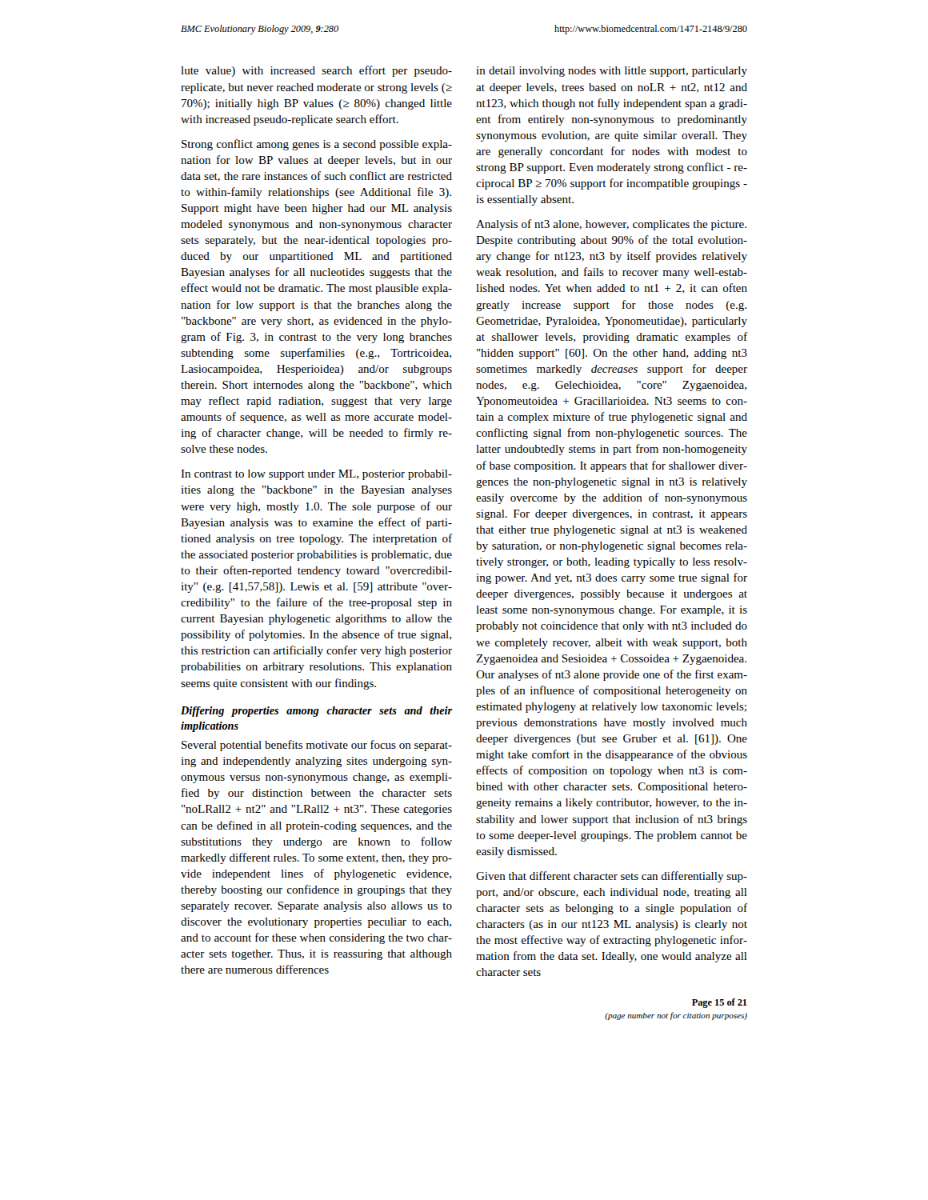BMC Evolutionary Biology 2009, 9:280
http://www.biomedcentral.com/1471-2148/9/280
lute value) with increased search effort per pseudo-replicate, but never reached moderate or strong levels (≥ 70%); initially high BP values (≥ 80%) changed little with increased pseudo-replicate search effort.
Strong conflict among genes is a second possible explanation for low BP values at deeper levels, but in our data set, the rare instances of such conflict are restricted to within-family relationships (see Additional file 3). Support might have been higher had our ML analysis modeled synonymous and non-synonymous character sets separately, but the near-identical topologies produced by our unpartitioned ML and partitioned Bayesian analyses for all nucleotides suggests that the effect would not be dramatic. The most plausible explanation for low support is that the branches along the "backbone" are very short, as evidenced in the phylogram of Fig. 3, in contrast to the very long branches subtending some superfamilies (e.g., Tortricoidea, Lasiocampoidea, Hesperioidea) and/or subgroups therein. Short internodes along the "backbone", which may reflect rapid radiation, suggest that very large amounts of sequence, as well as more accurate modeling of character change, will be needed to firmly resolve these nodes.
In contrast to low support under ML, posterior probabilities along the "backbone" in the Bayesian analyses were very high, mostly 1.0. The sole purpose of our Bayesian analysis was to examine the effect of partitioned analysis on tree topology. The interpretation of the associated posterior probabilities is problematic, due to their often-reported tendency toward "overcredibility" (e.g. [41,57,58]). Lewis et al. [59] attribute "overcredibility" to the failure of the tree-proposal step in current Bayesian phylogenetic algorithms to allow the possibility of polytomies. In the absence of true signal, this restriction can artificially confer very high posterior probabilities on arbitrary resolutions. This explanation seems quite consistent with our findings.
Differing properties among character sets and their implications
Several potential benefits motivate our focus on separating and independently analyzing sites undergoing synonymous versus non-synonymous change, as exemplified by our distinction between the character sets "noLRall2 + nt2" and "LRall2 + nt3". These categories can be defined in all protein-coding sequences, and the substitutions they undergo are known to follow markedly different rules. To some extent, then, they provide independent lines of phylogenetic evidence, thereby boosting our confidence in groupings that they separately recover. Separate analysis also allows us to discover the evolutionary properties peculiar to each, and to account for these when considering the two character sets together. Thus, it is reassuring that although there are numerous differences
in detail involving nodes with little support, particularly at deeper levels, trees based on noLR + nt2, nt12 and nt123, which though not fully independent span a gradient from entirely non-synonymous to predominantly synonymous evolution, are quite similar overall. They are generally concordant for nodes with modest to strong BP support. Even moderately strong conflict - reciprocal BP ≥ 70% support for incompatible groupings - is essentially absent.
Analysis of nt3 alone, however, complicates the picture. Despite contributing about 90% of the total evolutionary change for nt123, nt3 by itself provides relatively weak resolution, and fails to recover many well-established nodes. Yet when added to nt1 + 2, it can often greatly increase support for those nodes (e.g. Geometridae, Pyraloidea, Yponomeutidae), particularly at shallower levels, providing dramatic examples of "hidden support" [60]. On the other hand, adding nt3 sometimes markedly decreases support for deeper nodes, e.g. Gelechioidea, "core" Zygaenoidea, Yponomeutoidea + Gracillarioidea. Nt3 seems to contain a complex mixture of true phylogenetic signal and conflicting signal from non-phylogenetic sources. The latter undoubtedly stems in part from non-homogeneity of base composition. It appears that for shallower divergences the non-phylogenetic signal in nt3 is relatively easily overcome by the addition of non-synonymous signal. For deeper divergences, in contrast, it appears that either true phylogenetic signal at nt3 is weakened by saturation, or non-phylogenetic signal becomes relatively stronger, or both, leading typically to less resolving power. And yet, nt3 does carry some true signal for deeper divergences, possibly because it undergoes at least some non-synonymous change. For example, it is probably not coincidence that only with nt3 included do we completely recover, albeit with weak support, both Zygaenoidea and Sesioidea + Cossoidea + Zygaenoidea. Our analyses of nt3 alone provide one of the first examples of an influence of compositional heterogeneity on estimated phylogeny at relatively low taxonomic levels; previous demonstrations have mostly involved much deeper divergences (but see Gruber et al. [61]). One might take comfort in the disappearance of the obvious effects of composition on topology when nt3 is combined with other character sets. Compositional heterogeneity remains a likely contributor, however, to the instability and lower support that inclusion of nt3 brings to some deeper-level groupings. The problem cannot be easily dismissed.
Given that different character sets can differentially support, and/or obscure, each individual node, treating all character sets as belonging to a single population of characters (as in our nt123 ML analysis) is clearly not the most effective way of extracting phylogenetic information from the data set. Ideally, one would analyze all character sets
Page 15 of 21
(page number not for citation purposes)